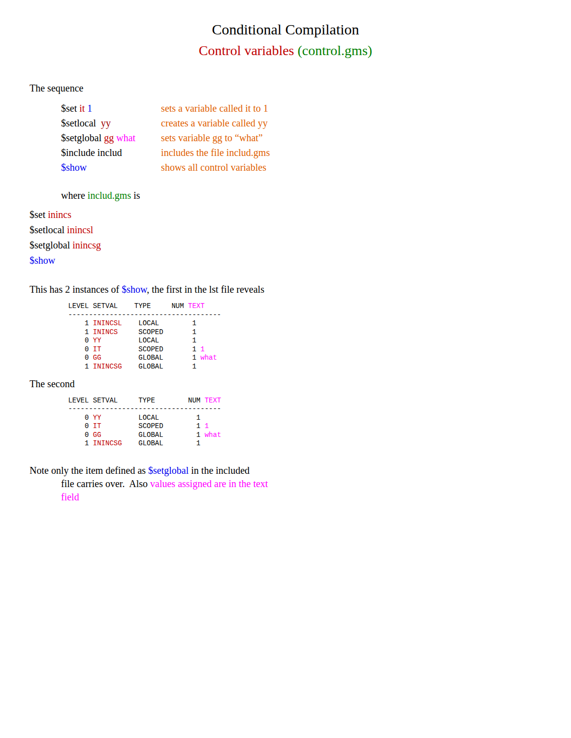Conditional Compilation
Control variables (control.gms)
The sequence
| $set it 1 | sets a variable called it to 1 |
| $setlocal yy | creates a variable called yy |
| $setglobal gg what | sets variable gg to “what” |
| $include includ | includes the file includ.gms |
| $show | shows all control variables |
where includ.gms is
$set inincs
$setlocal inincsl
$setglobal inincsg
$show
This has 2 instances of $show, the first in the lst file reveals
LEVEL SETVAL    TYPE     NUM TEXT
-------------------------------------
    1 ININCSL    LOCAL        1
    1 ININCS     SCOPED       1
    0 YY         LOCAL        1
    0 IT         SCOPED       1 1
    0 GG         GLOBAL       1 what
    1 ININCSG    GLOBAL       1
The second
LEVEL SETVAL     TYPE        NUM TEXT
-------------------------------------
    0 YY         LOCAL         1
    0 IT         SCOPED        1 1
    0 GG         GLOBAL        1 what
    1 ININCSG    GLOBAL        1
Note only the item defined as $setglobal in the included file carries over. Also values assigned are in the text field